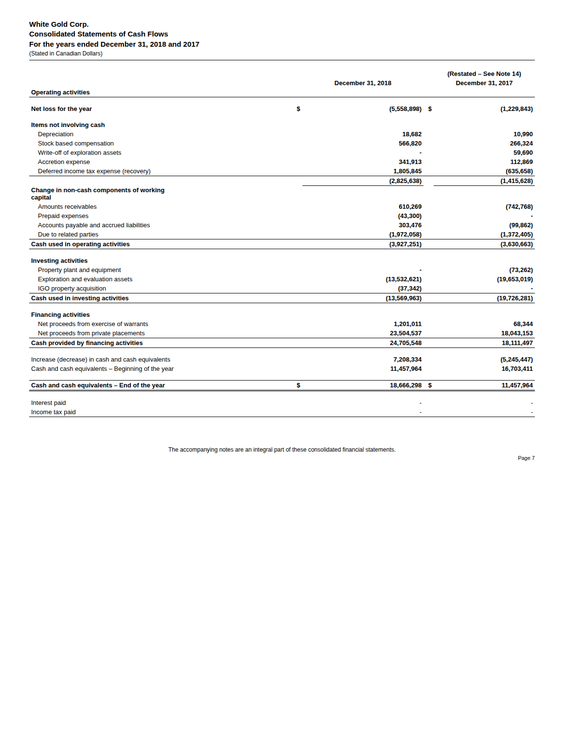White Gold Corp.
Consolidated Statements of Cash Flows
For the years ended December 31, 2018 and 2017
(Stated in Canadian Dollars)
| | | | | (Restated – See Note 14) |
| | | December 31, 2018 | | December 31, 2017 |
| Operating activities | | | | |
| Net loss for the year | $ | (5,558,898) | $ | (1,229,843) |
| Items not involving cash | | | | |
| Depreciation | | 18,682 | | 10,990 |
| Stock based compensation | | 566,820 | | 266,324 |
| Write-off of exploration assets | | - | | 59,690 |
| Accretion expense | | 341,913 | | 112,869 |
| Deferred income tax expense (recovery) | | 1,805,845 | | (635,658) |
| | | (2,825,638) | | (1,415,628) |
| Change in non-cash components of working capital | | | | |
| Amounts receivables | | 610,269 | | (742,768) |
| Prepaid expenses | | (43,300) | | - |
| Accounts payable and accrued liabilities | | 303,476 | | (99,862) |
| Due to related parties | | (1,972,058) | | (1,372,405) |
| Cash used in operating activities | | (3,927,251) | | (3,630,663) |
| Investing activities | | | | |
| Property plant and equipment | | - | | (73,262) |
| Exploration and evaluation assets | | (13,532,621) | | (19,653,019) |
| IGO property acquisition | | (37,342) | | - |
| Cash used in investing activities | | (13,569,963) | | (19,726,281) |
| Financing activities | | | | |
| Net proceeds from exercise of warrants | | 1,201,011 | | 68,344 |
| Net proceeds from private placements | | 23,504,537 | | 18,043,153 |
| Cash provided by financing activities | | 24,705,548 | | 18,111,497 |
| Increase (decrease) in cash and cash equivalents | | 7,208,334 | | (5,245,447) |
| Cash and cash equivalents – Beginning of the year | | 11,457,964 | | 16,703,411 |
| Cash and cash equivalents – End of the year | $ | 18,666,298 | $ | 11,457,964 |
| Interest paid | | - | | - |
| Income tax paid | | - | | - |
The accompanying notes are an integral part of these consolidated financial statements.
Page 7